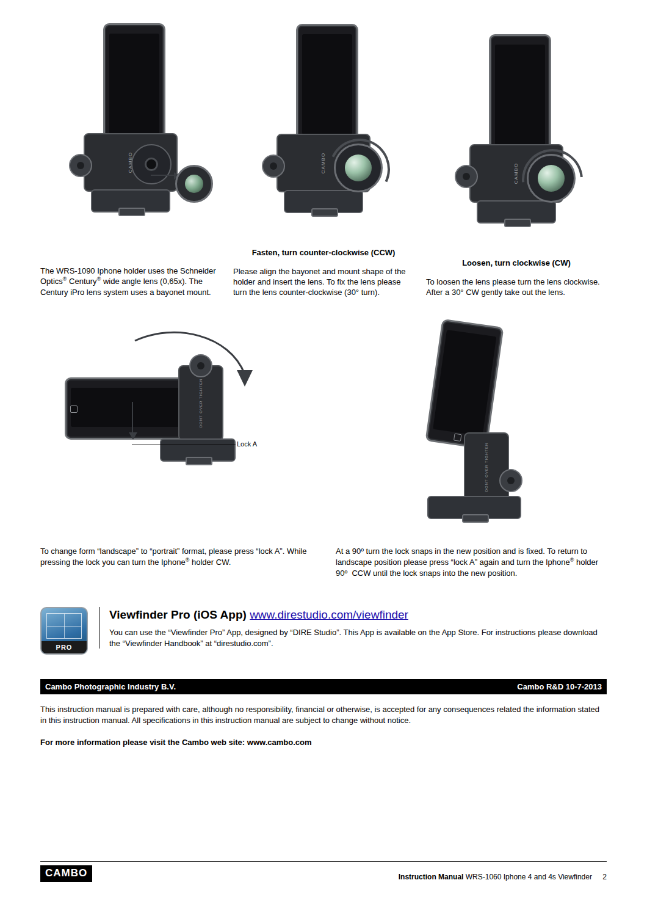The WRS-1090 Iphone holder uses the Schneider Optics® Century® wide angle lens (0,65x). The Century iPro lens system uses a bayonet mount.
Fasten, turn counter-clockwise (CCW)
Please align the bayonet and mount shape of the holder and insert the lens. To fix the lens please turn the lens counter-clockwise (30° turn).
Loosen, turn clockwise (CW)
To loosen the lens please turn the lens clockwise. After a 30° CW gently take out the lens.
Lock A
To change form “landscape” to “portrait” format, please press “lock A”. While pressing the lock you can turn the Iphone® holder CW.
At a 90º turn the lock snaps in the new position and is fixed. To return to landscape position please press “lock A” again and turn the Iphone® holder 90º CCW until the lock snaps into the new position.
PRO
Viewfinder Pro (iOS App) www.direstudio.com/viewfinder
You can use the “Viewfinder Pro” App, designed by “DIRE Studio”. This App is available on the App Store. For instructions please download the “Viewfinder Handbook” at “direstudio.com”.
Cambo Photographic Industry B.V. Cambo R&D 10-7-2013
This instruction manual is prepared with care, although no responsibility, financial or otherwise, is accepted for any consequences related the information stated in this instruction manual. All specifications in this instruction manual are subject to change without notice.
For more information please visit the Cambo web site: www.cambo.com
CAMBO
Instruction Manual WRS-1060 Iphone 4 and 4s Viewfinder 2